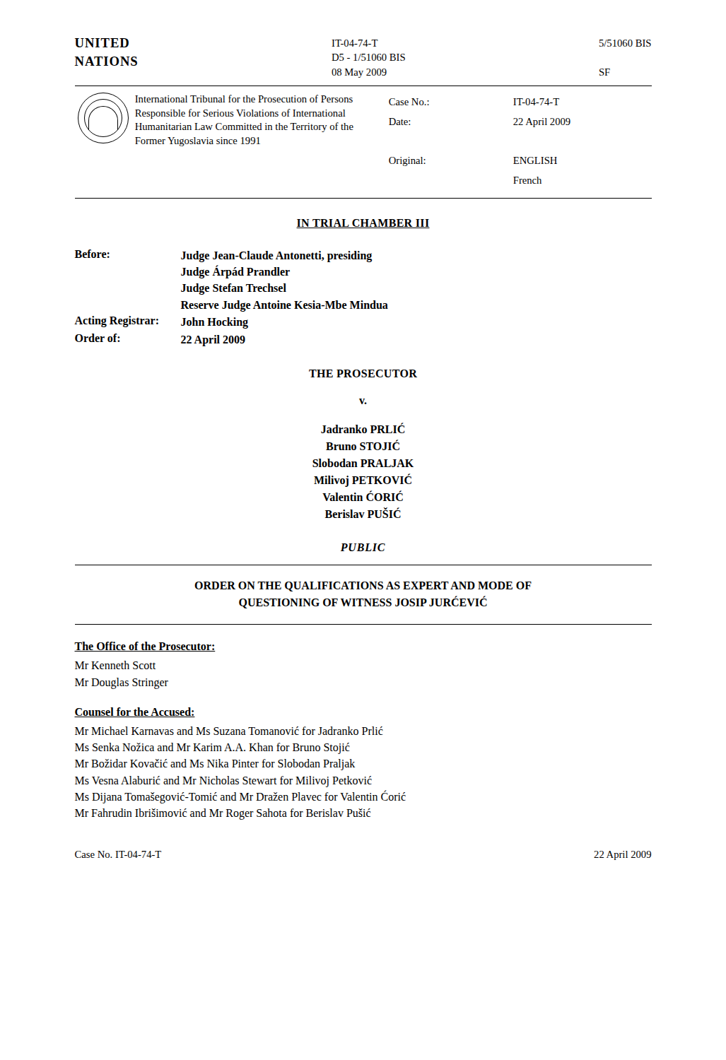UNITED
NATIONS
IT-04-74-T
D5 - 1/51060 BIS
08 May 2009
5/51060 BIS
SF
| | International Tribunal for the Prosecution of Persons Responsible for Serious Violations of International Humanitarian Law Committed in the Territory of the Former Yugoslavia since 1991 | Case No.: Date: Original: | IT-04-74-T 22 April 2009 ENGLISH French |
IN TRIAL CHAMBER III
| Before: | Judge Jean-Claude Antonetti, presiding Judge Árpád Prandler Judge Stefan Trechsel Reserve Judge Antoine Kesia-Mbe Mindua |
| Acting Registrar: | John Hocking |
| Order of: | 22 April 2009 |
THE PROSECUTOR
v.
Jadranko PRLIĆ
Bruno STOJIĆ
Slobodan PRALJAK
Milivoj PETKOVIĆ
Valentin ĆORIĆ
Berislav PUŠIĆ
PUBLIC
ORDER ON THE QUALIFICATIONS AS EXPERT AND MODE OF
QUESTIONING OF WITNESS JOSIP JURĆEVIĆ
The Office of the Prosecutor:
Mr Kenneth Scott
Mr Douglas Stringer
Counsel for the Accused:
Mr Michael Karnavas and Ms Suzana Tomanović for Jadranko Prlić
Ms Senka Nožica and Mr Karim A.A. Khan for Bruno Stojić
Mr Božidar Kovačić and Ms Nika Pinter for Slobodan Praljak
Ms Vesna Alaburić and Mr Nicholas Stewart for Milivoj Petković
Ms Dijana Tomašegović-Tomić and Mr Dražen Plavec for Valentin Ćorić
Mr Fahrudin Ibrišimović and Mr Roger Sahota for Berislav Pušić
Case No. IT-04-74-T 22 April 2009